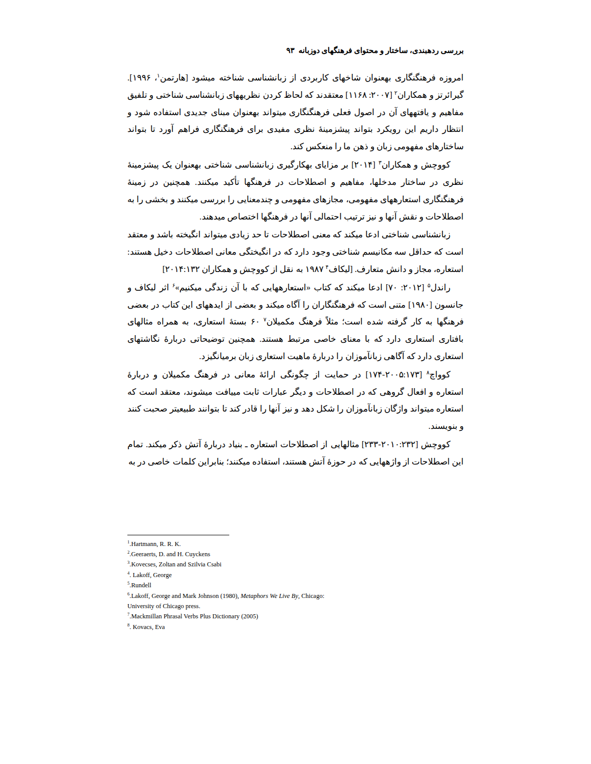بررسی ردهبندی، ساختار و محتوای فرهنگهای دوزبانه ۹۳
امروزه فرهنگنگاری بهعنوان شاخهای کاربردی از زبانشناسی شناخته میشود [هارتمن۱، ۱۹۹۶]. گیرائرتز و همکاران۲ [۲۰۰۷: ۱۱۶۸] معتقدند که لحاظ کردن نظریههای زبانشناسی شناختی و تلفیق مفاهیم و یافتههای آن در اصول فعلی فرهنگنگاری میتواند بهعنوان مبنای جدیدی استفاده شود و انتظار داریم این رویکرد بتواند پیشزمینهٔ نظری مفیدی برای فرهنگنگاری فراهم آورد تا بتواند ساختارهای مفهومی زبان و ذهن ما را منعکس کند.
کووچش و همکاران۳ [۲۰۱۴] بر مزایای بهکارگیری زبانشناسی شناختی بهعنوان یک پیشزمینهٔ نظری در ساختار مدخلها، مفاهیم و اصطلاحات در فرهنگها تأکید میکنند. همچنین در زمینهٔ فرهنگنگاری استعارههای مفهومی، مجازهای مفهومی و چندمعنایی را بررسی میکنند و بخشی را به اصطلاحات و نقش آنها و نیز ترتیب احتمالی آنها در فرهنگها اختصاص میدهند.
زبانشناسی شناختی ادعا میکند که معنی اصطلاحات تا حد زیادی میتواند انگیخته باشد و معتقد است که حداقل سه مکانیسم شناختی وجود دارد که در انگیختگی معانی اصطلاحات دخیل هستند: استعاره، مجاز و دانش متعارف. [لیکاف۴ ۱۹۸۷ به نقل از کووچش و همکاران ۲۰۱۴:۱۳۲]
راندل۵ [۲۰۱۲: ۷۰] ادعا میکند که کتاب «استعارههایی که با آن زندگی میکنیم»۶ اثر لیکاف و جانسون [۱۹۸۰] متنی است که فرهنگنگاران را آگاه میکند و بعضی از ایدههای این کتاب در بعضی فرهنگها به کار گرفته شده است؛ مثلاً فرهنگ مکمیلان۷ ۶۰ بستهٔ استعاری، به همراه مثالهای بافتاری استعاری دارد که با معنای خاصی مرتبط هستند. همچنین توضیحاتی دربارهٔ نگاشتهای استعاری دارد که آگاهی زبانآموزان را دربارهٔ ماهیت استعاری زبان برمیانگیزد.
کوواچ۸ [۲۰۰۵:۱۷۳-۱۷۴] در حمایت از چگونگی ارائهٔ معانی در فرهنگ مکمیلان و دربارهٔ استعاره و افعال گروهی که در اصطلاحات و دیگر عبارات ثابت مییافت میشوند، معتقد است که استعاره میتواند واژگان زبانآموزان را شکل دهد و نیز آنها را قادر کند تا بتوانند طبیعیتر صحبت کنند و بنویسند.
کووچش [۲۰۱۰:۲۳۲-۲۳۳] مثالهایی از اصطلاحات استعاره ـ بنیاد دربارهٔ آتش ذکر میکند. تمام این اصطلاحات از واژههایی که در حوزهٔ آتش هستند، استفاده میکنند؛ بنابراین کلمات خاصی در به
1.Hartmann, R. R. K.
2.Geeraerts, D. and H. Cuyckens
3.Kovecses, Zoltan and Szilvia Csabi
4. Lakoff, George
5.Rundell
6.Lakoff, George and Mark Johnson (1980), Metaphors We Live By, Chicago:
University of Chicago press.
7.Mackmillan Phrasal Verbs Plus Dictionary (2005)
8. Kovacs, Eva